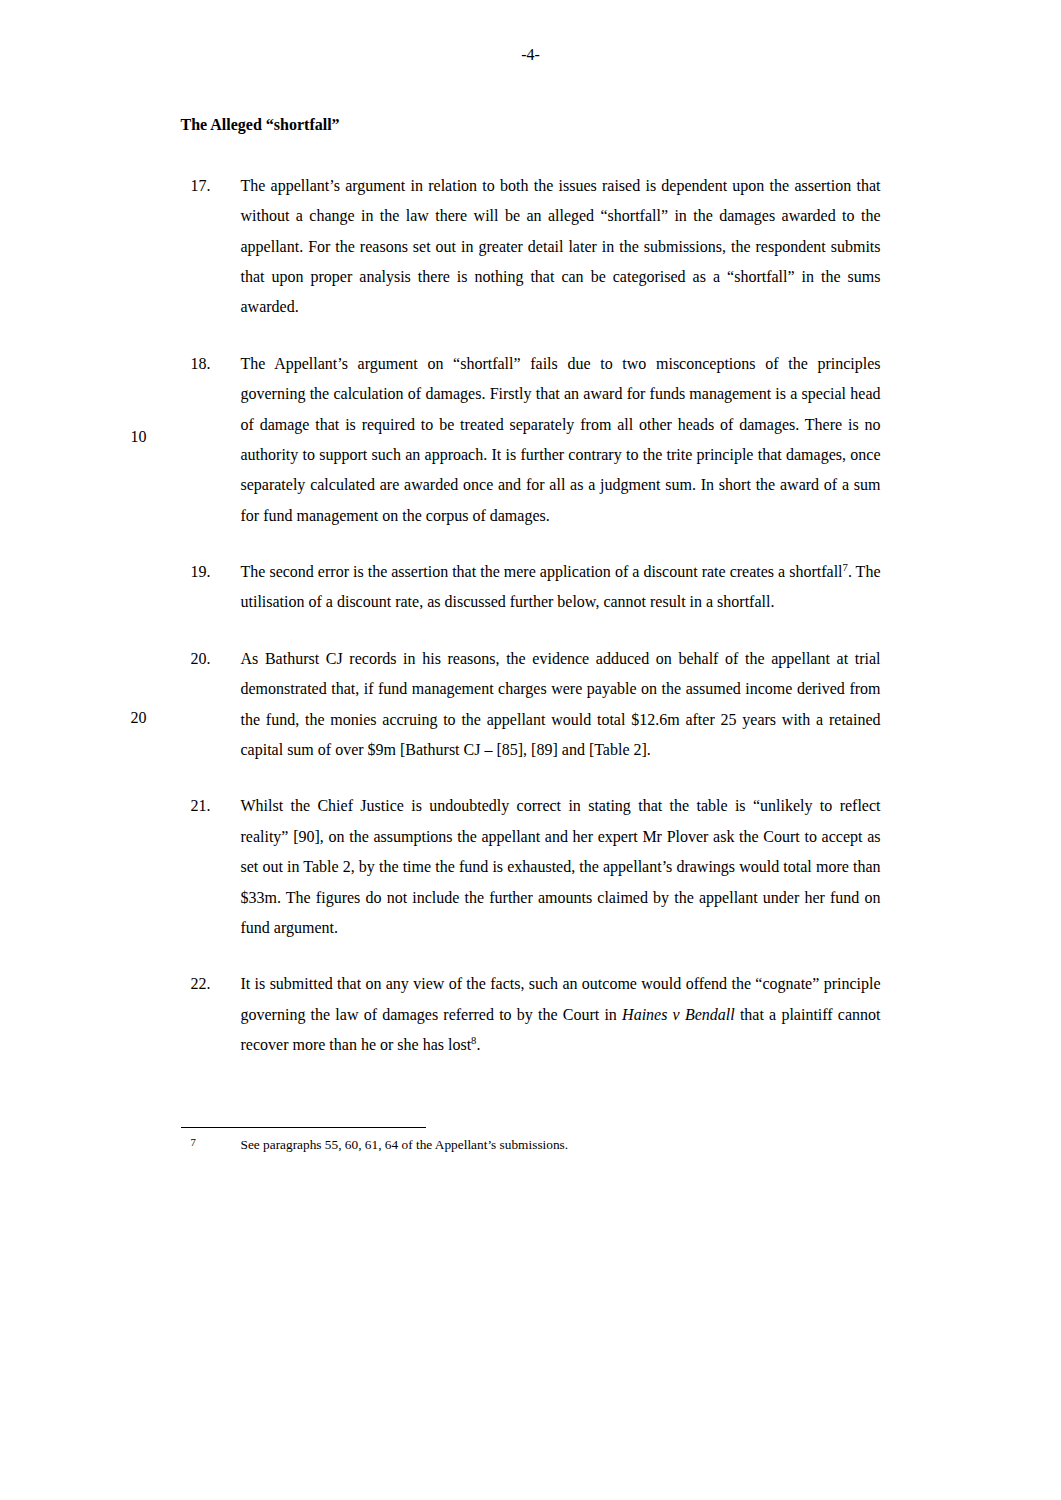-4-
The Alleged “shortfall”
The appellant’s argument in relation to both the issues raised is dependent upon the assertion that without a change in the law there will be an alleged “shortfall” in the damages awarded to the appellant. For the reasons set out in greater detail later in the submissions, the respondent submits that upon proper analysis there is nothing that can be categorised as a “shortfall” in the sums awarded.
10 The Appellant’s argument on “shortfall” fails due to two misconceptions of the principles governing the calculation of damages. Firstly that an award for funds management is a special head of damage that is required to be treated separately from all other heads of damages. There is no authority to support such an approach. It is further contrary to the trite principle that damages, once separately calculated are awarded once and for all as a judgment sum. In short the award of a sum for fund management on the corpus of damages.
The second error is the assertion that the mere application of a discount rate creates a shortfall7. The utilisation of a discount rate, as discussed further below, cannot result in a shortfall.
20 As Bathurst CJ records in his reasons, the evidence adduced on behalf of the appellant at trial demonstrated that, if fund management charges were payable on the assumed income derived from the fund, the monies accruing to the appellant would total $12.6m after 25 years with a retained capital sum of over $9m [Bathurst CJ – [85], [89] and [Table 2].
Whilst the Chief Justice is undoubtedly correct in stating that the table is “unlikely to reflect reality” [90], on the assumptions the appellant and her expert Mr Plover ask the Court to accept as set out in Table 2, by the time the fund is exhausted, the appellant’s drawings would total more than $33m. The figures do not include the further amounts claimed by the appellant under her fund on fund argument.
It is submitted that on any view of the facts, such an outcome would offend the “cognate” principle governing the law of damages referred to by the Court in Haines v Bendall that a plaintiff cannot recover more than he or she has lost8.
7 See paragraphs 55, 60, 61, 64 of the Appellant’s submissions.